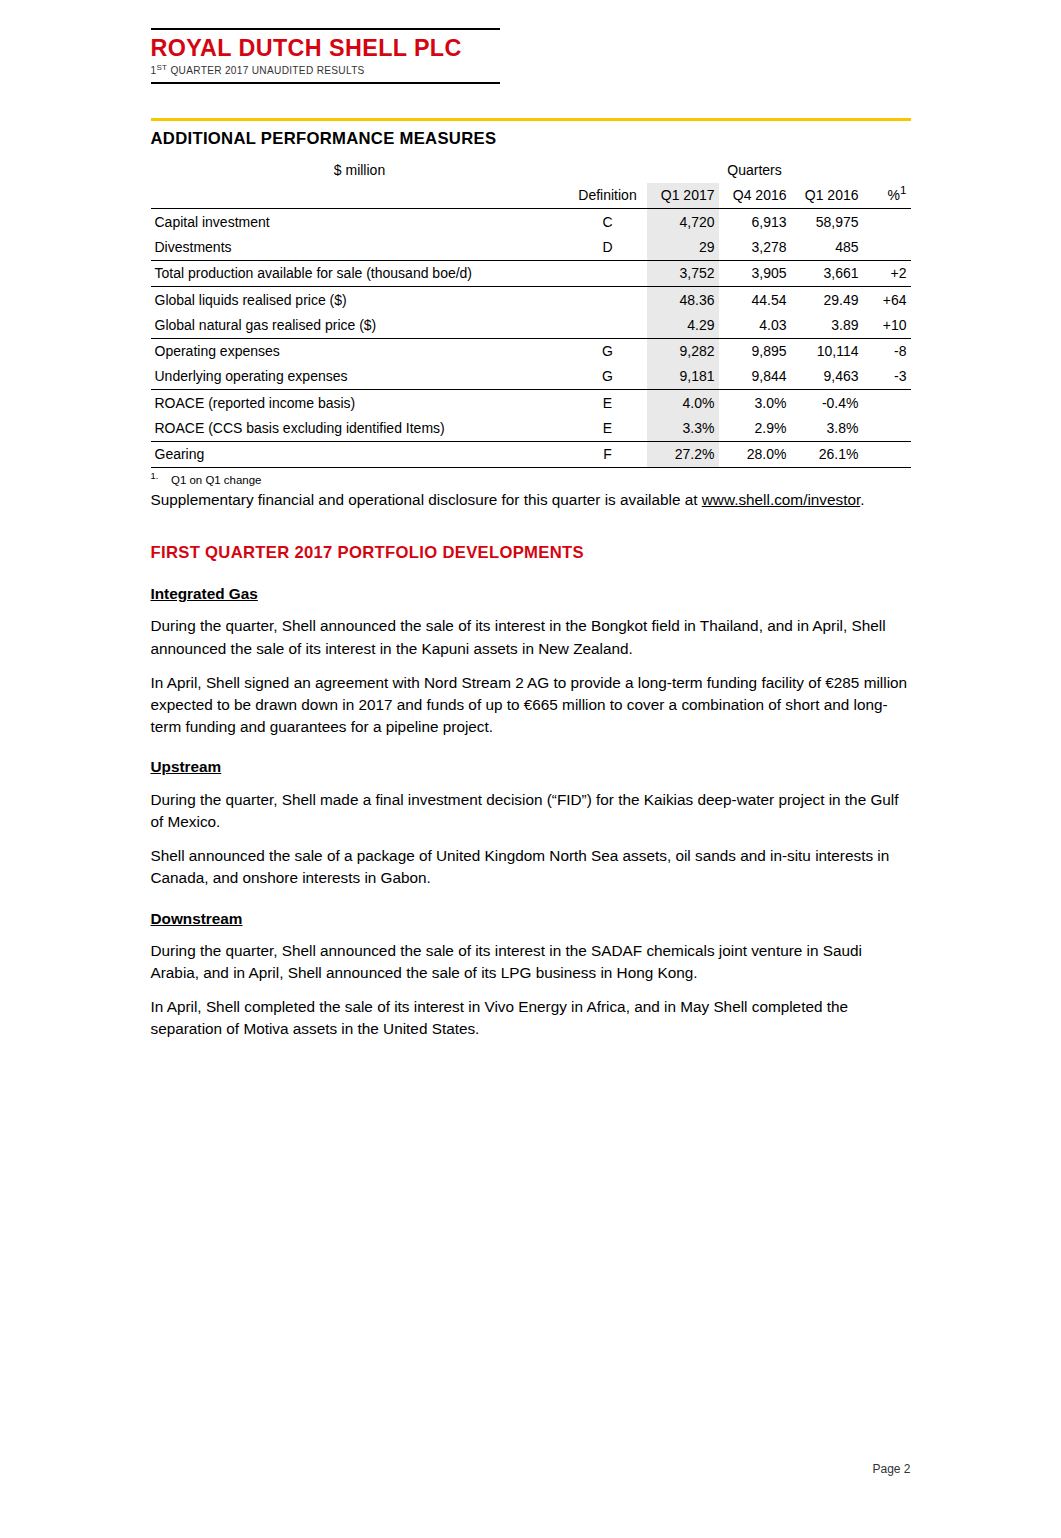ROYAL DUTCH SHELL PLC
1ST QUARTER 2017 UNAUDITED RESULTS
ADDITIONAL PERFORMANCE MEASURES
| $ million | | Quarters | |
| --- | --- | --- | --- |
| | Definition | Q1 2017 | Q4 2016 | Q1 2016 | % 1 |
| Capital investment | C | 4,720 | 6,913 | 58,975 | |
| Divestments | D | 29 | 3,278 | 485 | |
| Total production available for sale (thousand boe/d) | | 3,752 | 3,905 | 3,661 | +2 |
| Global liquids realised price ($) | | 48.36 | 44.54 | 29.49 | +64 |
| Global natural gas realised price ($) | | 4.29 | 4.03 | 3.89 | +10 |
| Operating expenses | G | 9,282 | 9,895 | 10,114 | -8 |
| Underlying operating expenses | G | 9,181 | 9,844 | 9,463 | -3 |
| ROACE (reported income basis) | E | 4.0% | 3.0% | -0.4% | |
| ROACE (CCS basis excluding identified Items) | E | 3.3% | 2.9% | 3.8% | |
| Gearing | F | 27.2% | 28.0% | 26.1% | |
1. Q1 on Q1 change
Supplementary financial and operational disclosure for this quarter is available at www.shell.com/investor.
FIRST QUARTER 2017 PORTFOLIO DEVELOPMENTS
Integrated Gas
During the quarter, Shell announced the sale of its interest in the Bongkot field in Thailand, and in April, Shell announced the sale of its interest in the Kapuni assets in New Zealand.
In April, Shell signed an agreement with Nord Stream 2 AG to provide a long-term funding facility of €285 million expected to be drawn down in 2017 and funds of up to €665 million to cover a combination of short and long-term funding and guarantees for a pipeline project.
Upstream
During the quarter, Shell made a final investment decision (“FID”) for the Kaikias deep-water project in the Gulf of Mexico.
Shell announced the sale of a package of United Kingdom North Sea assets, oil sands and in-situ interests in Canada, and onshore interests in Gabon.
Downstream
During the quarter, Shell announced the sale of its interest in the SADAF chemicals joint venture in Saudi Arabia, and in April, Shell announced the sale of its LPG business in Hong Kong.
In April, Shell completed the sale of its interest in Vivo Energy in Africa, and in May Shell completed the separation of Motiva assets in the United States.
Page 2